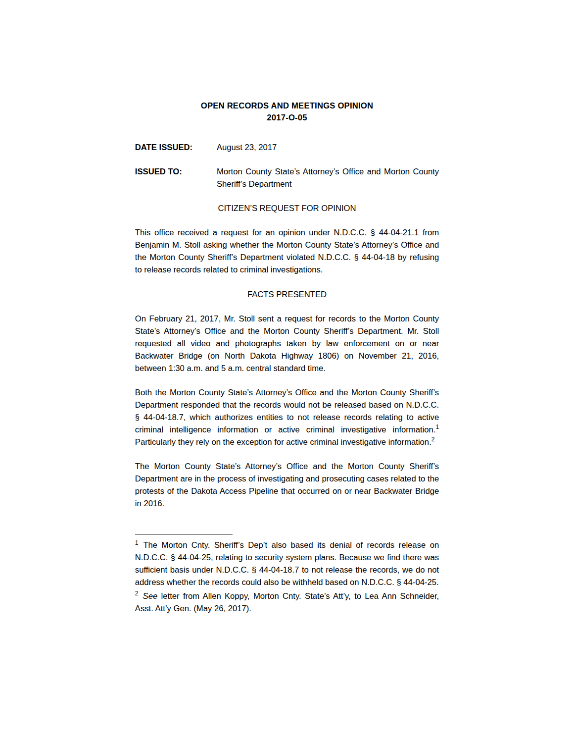OPEN RECORDS AND MEETINGS OPINION
2017-O-05
DATE ISSUED:
August 23, 2017
ISSUED TO:
Morton County State’s Attorney’s Office and Morton County Sheriff’s Department
CITIZEN’S REQUEST FOR OPINION
This office received a request for an opinion under N.D.C.C. § 44-04-21.1 from Benjamin M. Stoll asking whether the Morton County State’s Attorney’s Office and the Morton County Sheriff’s Department violated N.D.C.C. § 44-04-18 by refusing to release records related to criminal investigations.
FACTS PRESENTED
On February 21, 2017, Mr. Stoll sent a request for records to the Morton County State’s Attorney’s Office and the Morton County Sheriff’s Department. Mr. Stoll requested all video and photographs taken by law enforcement on or near Backwater Bridge (on North Dakota Highway 1806) on November 21, 2016, between 1:30 a.m. and 5 a.m. central standard time.
Both the Morton County State’s Attorney’s Office and the Morton County Sheriff’s Department responded that the records would not be released based on N.D.C.C. § 44-04-18.7, which authorizes entities to not release records relating to active criminal intelligence information or active criminal investigative information.1 Particularly they rely on the exception for active criminal investigative information.2
The Morton County State’s Attorney’s Office and the Morton County Sheriff’s Department are in the process of investigating and prosecuting cases related to the protests of the Dakota Access Pipeline that occurred on or near Backwater Bridge in 2016.
1 The Morton Cnty. Sheriff’s Dep’t also based its denial of records release on N.D.C.C. § 44-04-25, relating to security system plans. Because we find there was sufficient basis under N.D.C.C. § 44-04-18.7 to not release the records, we do not address whether the records could also be withheld based on N.D.C.C. § 44-04-25.
2 See letter from Allen Koppy, Morton Cnty. State’s Att’y, to Lea Ann Schneider, Asst. Att’y Gen. (May 26, 2017).